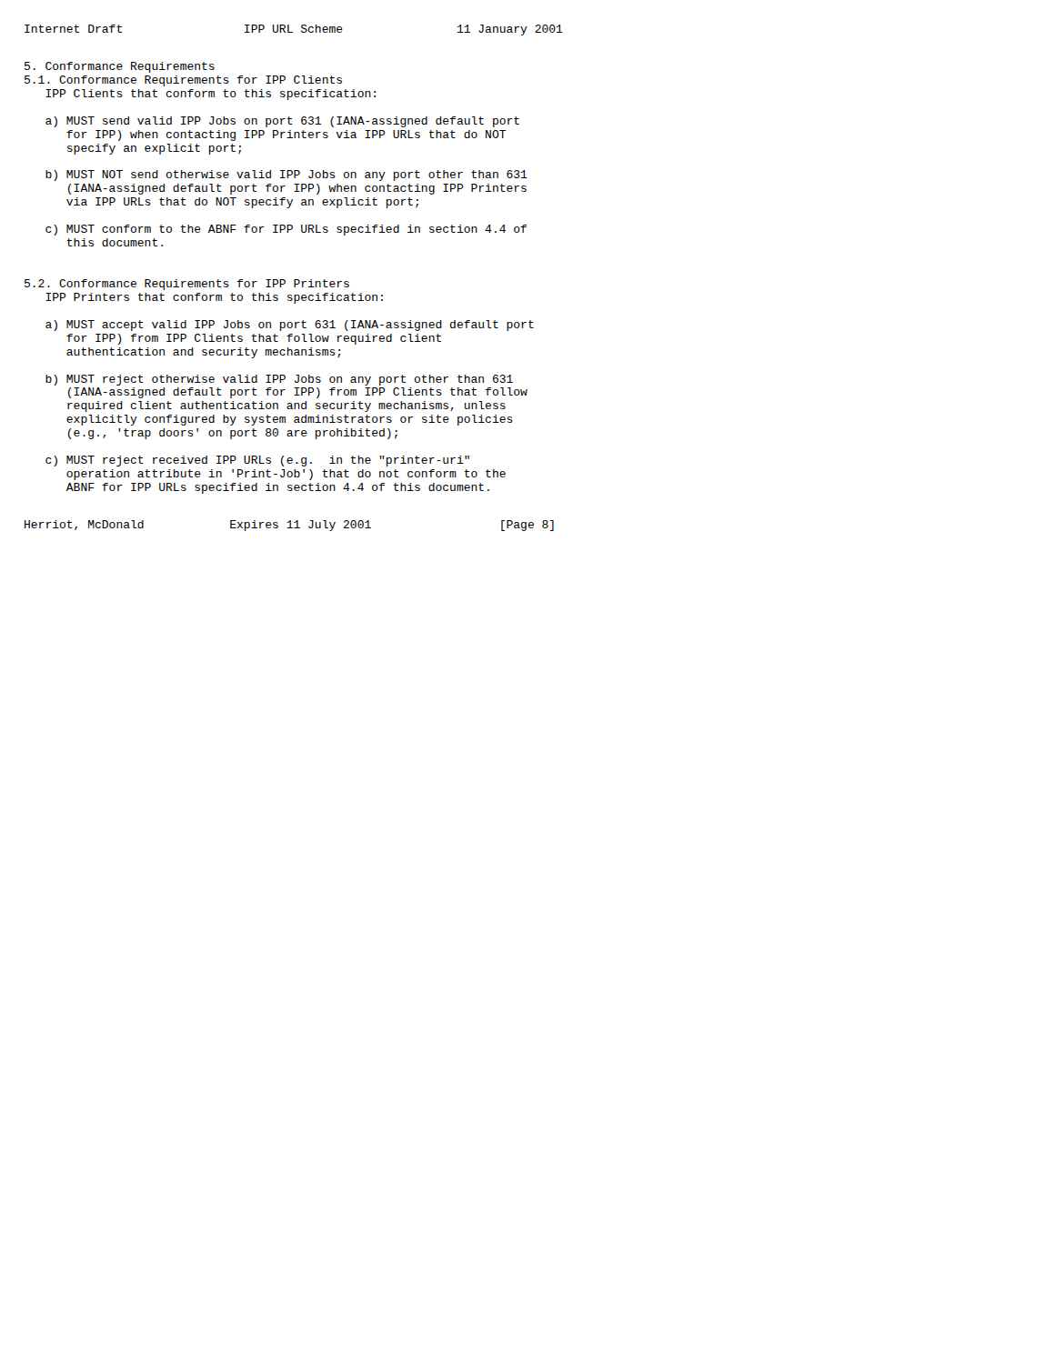Internet Draft                 IPP URL Scheme                11 January 2001
5. Conformance Requirements

5.1. Conformance Requirements for IPP Clients
   IPP Clients that conform to this specification:

   a) MUST send valid IPP Jobs on port 631 (IANA-assigned default port
      for IPP) when contacting IPP Printers via IPP URLs that do NOT
      specify an explicit port;

   b) MUST NOT send otherwise valid IPP Jobs on any port other than 631
      (IANA-assigned default port for IPP) when contacting IPP Printers
      via IPP URLs that do NOT specify an explicit port;

   c) MUST conform to the ABNF for IPP URLs specified in section 4.4 of
      this document.
5.2. Conformance Requirements for IPP Printers
   IPP Printers that conform to this specification:

   a) MUST accept valid IPP Jobs on port 631 (IANA-assigned default port
      for IPP) from IPP Clients that follow required client
      authentication and security mechanisms;

   b) MUST reject otherwise valid IPP Jobs on any port other than 631
      (IANA-assigned default port for IPP) from IPP Clients that follow
      required client authentication and security mechanisms, unless
      explicitly configured by system administrators or site policies
      (e.g., 'trap doors' on port 80 are prohibited);

   c) MUST reject received IPP URLs (e.g.  in the "printer-uri"
      operation attribute in 'Print-Job') that do not conform to the
      ABNF for IPP URLs specified in section 4.4 of this document.
Herriot, McDonald            Expires 11 July 2001                  [Page 8]